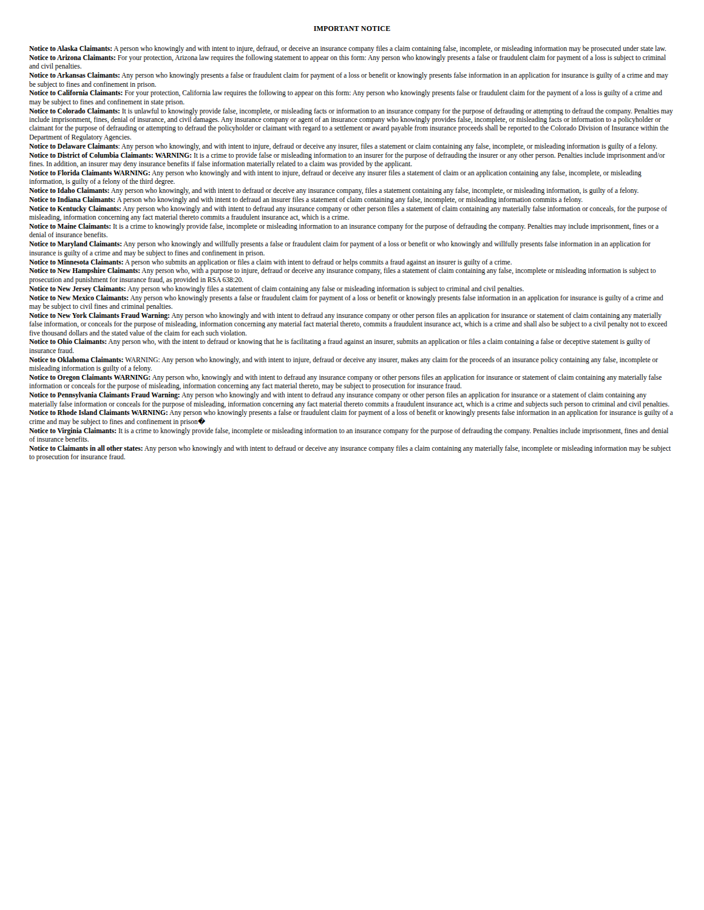IMPORTANT NOTICE
Notice to Alaska Claimants: A person who knowingly and with intent to injure, defraud, or deceive an insurance company files a claim containing false, incomplete, or misleading information may be prosecuted under state law.
Notice to Arizona Claimants: For your protection, Arizona law requires the following statement to appear on this form: Any person who knowingly presents a false or fraudulent claim for payment of a loss is subject to criminal and civil penalties.
Notice to Arkansas Claimants: Any person who knowingly presents a false or fraudulent claim for payment of a loss or benefit or knowingly presents false information in an application for insurance is guilty of a crime and may be subject to fines and confinement in prison.
Notice to California Claimants: For your protection, California law requires the following to appear on this form: Any person who knowingly presents false or fraudulent claim for the payment of a loss is guilty of a crime and may be subject to fines and confinement in state prison.
Notice to Colorado Claimants: It is unlawful to knowingly provide false, incomplete, or misleading facts or information to an insurance company for the purpose of defrauding or attempting to defraud the company. Penalties may include imprisonment, fines, denial of insurance, and civil damages. Any insurance company or agent of an insurance company who knowingly provides false, incomplete, or misleading facts or information to a policyholder or claimant for the purpose of defrauding or attempting to defraud the policyholder or claimant with regard to a settlement or award payable from insurance proceeds shall be reported to the Colorado Division of Insurance within the Department of Regulatory Agencies.
Notice to Delaware Claimants: Any person who knowingly, and with intent to injure, defraud or deceive any insurer, files a statement or claim containing any false, incomplete, or misleading information is guilty of a felony.
Notice to District of Columbia Claimants: WARNING: It is a crime to provide false or misleading information to an insurer for the purpose of defrauding the insurer or any other person. Penalties include imprisonment and/or fines. In addition, an insurer may deny insurance benefits if false information materially related to a claim was provided by the applicant.
Notice to Florida Claimants WARNING: Any person who knowingly and with intent to injure, defraud or deceive any insurer files a statement of claim or an application containing any false, incomplete, or misleading information, is guilty of a felony of the third degree.
Notice to Idaho Claimants: Any person who knowingly, and with intent to defraud or deceive any insurance company, files a statement containing any false, incomplete, or misleading information, is guilty of a felony.
Notice to Indiana Claimants: A person who knowingly and with intent to defraud an insurer files a statement of claim containing any false, incomplete, or misleading information commits a felony.
Notice to Kentucky Claimants: Any person who knowingly and with intent to defraud any insurance company or other person files a statement of claim containing any materially false information or conceals, for the purpose of misleading, information concerning any fact material thereto commits a fraudulent insurance act, which is a crime.
Notice to Maine Claimants: It is a crime to knowingly provide false, incomplete or misleading information to an insurance company for the purpose of defrauding the company. Penalties may include imprisonment, fines or a denial of insurance benefits.
Notice to Maryland Claimants: Any person who knowingly and willfully presents a false or fraudulent claim for payment of a loss or benefit or who knowingly and willfully presents false information in an application for insurance is guilty of a crime and may be subject to fines and confinement in prison.
Notice to Minnesota Claimants: A person who submits an application or files a claim with intent to defraud or helps commits a fraud against an insurer is guilty of a crime.
Notice to New Hampshire Claimants: Any person who, with a purpose to injure, defraud or deceive any insurance company, files a statement of claim containing any false, incomplete or misleading information is subject to prosecution and punishment for insurance fraud, as provided in RSA 638:20.
Notice to New Jersey Claimants: Any person who knowingly files a statement of claim containing any false or misleading information is subject to criminal and civil penalties.
Notice to New Mexico Claimants: Any person who knowingly presents a false or fraudulent claim for payment of a loss or benefit or knowingly presents false information in an application for insurance is guilty of a crime and may be subject to civil fines and criminal penalties.
Notice to New York Claimants Fraud Warning: Any person who knowingly and with intent to defraud any insurance company or other person files an application for insurance or statement of claim containing any materially false information, or conceals for the purpose of misleading, information concerning any material fact material thereto, commits a fraudulent insurance act, which is a crime and shall also be subject to a civil penalty not to exceed five thousand dollars and the stated value of the claim for each such violation.
Notice to Ohio Claimants: Any person who, with the intent to defraud or knowing that he is facilitating a fraud against an insurer, submits an application or files a claim containing a false or deceptive statement is guilty of insurance fraud.
Notice to Oklahoma Claimants: WARNING: Any person who knowingly, and with intent to injure, defraud or deceive any insurer, makes any claim for the proceeds of an insurance policy containing any false, incomplete or misleading information is guilty of a felony.
Notice to Oregon Claimants WARNING: Any person who, knowingly and with intent to defraud any insurance company or other persons files an application for insurance or statement of claim containing any materially false information or conceals for the purpose of misleading, information concerning any fact material thereto, may be subject to prosecution for insurance fraud.
Notice to Pennsylvania Claimants Fraud Warning: Any person who knowingly and with intent to defraud any insurance company or other person files an application for insurance or a statement of claim containing any materially false information or conceals for the purpose of misleading, information concerning any fact material thereto commits a fraudulent insurance act, which is a crime and subjects such person to criminal and civil penalties.
Notice to Rhode Island Claimants WARNING: Any person who knowingly presents a false or fraudulent claim for payment of a loss of benefit or knowingly presents false information in an application for insurance is guilty of a crime and may be subject to fines and confinement in prison�
Notice to Virginia Claimants: It is a crime to knowingly provide false, incomplete or misleading information to an insurance company for the purpose of defrauding the company. Penalties include imprisonment, fines and denial of insurance benefits.
Notice to Claimants in all other states: Any person who knowingly and with intent to defraud or deceive any insurance company files a claim containing any materially false, incomplete or misleading information may be subject to prosecution for insurance fraud.